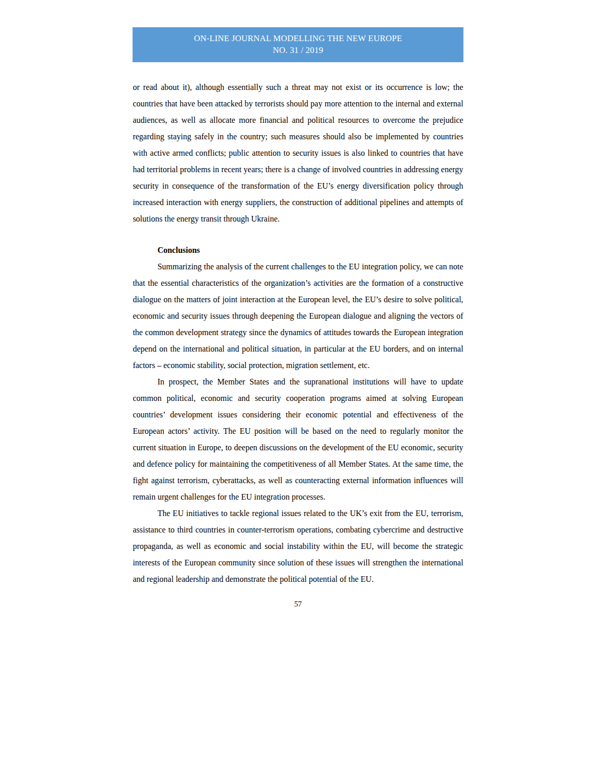ON-LINE JOURNAL MODELLING THE NEW EUROPE NO. 31 / 2019
or read about it), although essentially such a threat may not exist or its occurrence is low; the countries that have been attacked by terrorists should pay more attention to the internal and external audiences, as well as allocate more financial and political resources to overcome the prejudice regarding staying safely in the country; such measures should also be implemented by countries with active armed conflicts; public attention to security issues is also linked to countries that have had territorial problems in recent years; there is a change of involved countries in addressing energy security in consequence of the transformation of the EU’s energy diversification policy through increased interaction with energy suppliers, the construction of additional pipelines and attempts of solutions the energy transit through Ukraine.
Conclusions
Summarizing the analysis of the current challenges to the EU integration policy, we can note that the essential characteristics of the organization’s activities are the formation of a constructive dialogue on the matters of joint interaction at the European level, the EU’s desire to solve political, economic and security issues through deepening the European dialogue and aligning the vectors of the common development strategy since the dynamics of attitudes towards the European integration depend on the international and political situation, in particular at the EU borders, and on internal factors – economic stability, social protection, migration settlement, etc.
In prospect, the Member States and the supranational institutions will have to update common political, economic and security cooperation programs aimed at solving European countries’ development issues considering their economic potential and effectiveness of the European actors’ activity. The EU position will be based on the need to regularly monitor the current situation in Europe, to deepen discussions on the development of the EU economic, security and defence policy for maintaining the competitiveness of all Member States. At the same time, the fight against terrorism, cyberattacks, as well as counteracting external information influences will remain urgent challenges for the EU integration processes.
The EU initiatives to tackle regional issues related to the UK’s exit from the EU, terrorism, assistance to third countries in counter-terrorism operations, combating cybercrime and destructive propaganda, as well as economic and social instability within the EU, will become the strategic interests of the European community since solution of these issues will strengthen the international and regional leadership and demonstrate the political potential of the EU.
57